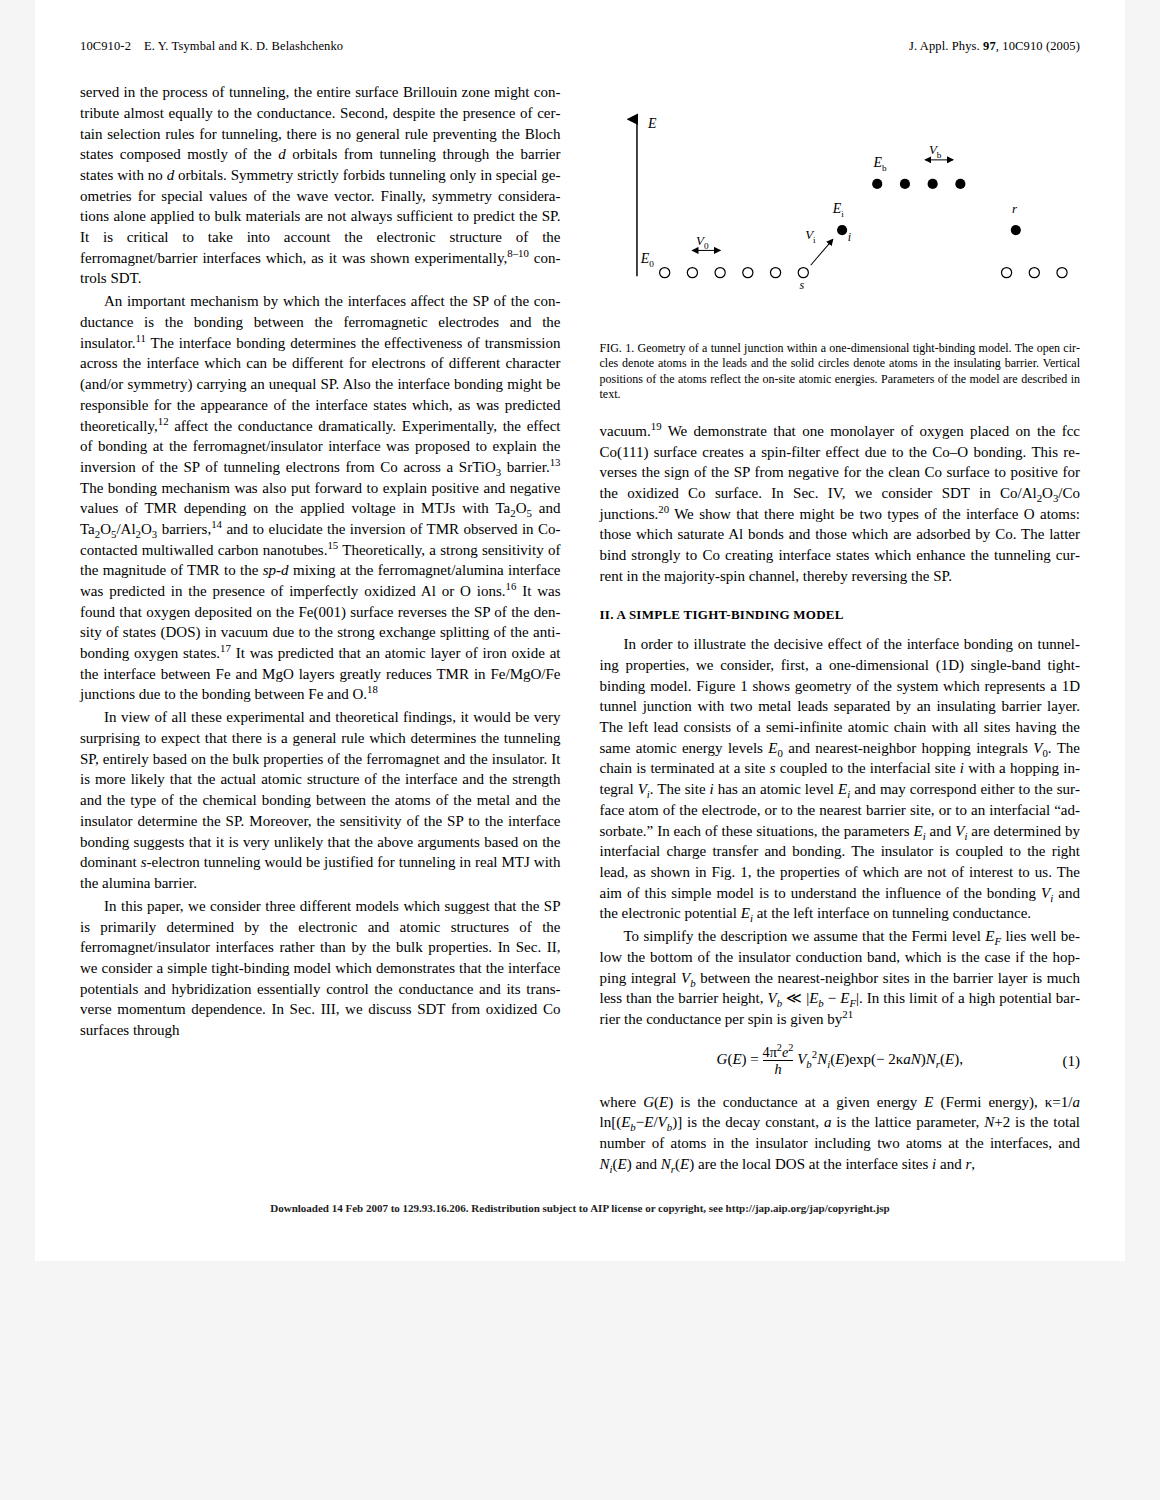10C910-2 E. Y. Tsymbal and K. D. Belashchenko
J. Appl. Phys. 97, 10C910 (2005)
served in the process of tunneling, the entire surface Brillouin zone might contribute almost equally to the conductance. Second, despite the presence of certain selection rules for tunneling, there is no general rule preventing the Bloch states composed mostly of the d orbitals from tunneling through the barrier states with no d orbitals. Symmetry strictly forbids tunneling only in special geometries for special values of the wave vector. Finally, symmetry considerations alone applied to bulk materials are not always sufficient to predict the SP. It is critical to take into account the electronic structure of the ferromagnet/barrier interfaces which, as it was shown experimentally,8–10 controls SDT.
An important mechanism by which the interfaces affect the SP of the conductance is the bonding between the ferromagnetic electrodes and the insulator.11 The interface bonding determines the effectiveness of transmission across the interface which can be different for electrons of different character (and/or symmetry) carrying an unequal SP. Also the interface bonding might be responsible for the appearance of the interface states which, as was predicted theoretically,12 affect the conductance dramatically. Experimentally, the effect of bonding at the ferromagnet/insulator interface was proposed to explain the inversion of the SP of tunneling electrons from Co across a SrTiO3 barrier.13 The bonding mechanism was also put forward to explain positive and negative values of TMR depending on the applied voltage in MTJs with Ta2O5 and Ta2O5/Al2O3 barriers,14 and to elucidate the inversion of TMR observed in Co-contacted multiwalled carbon nanotubes.15 Theoretically, a strong sensitivity of the magnitude of TMR to the sp-d mixing at the ferromagnet/alumina interface was predicted in the presence of imperfectly oxidized Al or O ions.16 It was found that oxygen deposited on the Fe(001) surface reverses the SP of the density of states (DOS) in vacuum due to the strong exchange splitting of the antibonding oxygen states.17 It was predicted that an atomic layer of iron oxide at the interface between Fe and MgO layers greatly reduces TMR in Fe/MgO/Fe junctions due to the bonding between Fe and O.18
In view of all these experimental and theoretical findings, it would be very surprising to expect that there is a general rule which determines the tunneling SP, entirely based on the bulk properties of the ferromagnet and the insulator. It is more likely that the actual atomic structure of the interface and the strength and the type of the chemical bonding between the atoms of the metal and the insulator determine the SP. Moreover, the sensitivity of the SP to the interface bonding suggests that it is very unlikely that the above arguments based on the dominant s-electron tunneling would be justified for tunneling in real MTJ with the alumina barrier.
In this paper, we consider three different models which suggest that the SP is primarily determined by the electronic and atomic structures of the ferromagnet/insulator interfaces rather than by the bulk properties. In Sec. II, we consider a simple tight-binding model which demonstrates that the interface potentials and hybridization essentially control the conductance and its transverse momentum dependence. In Sec. III, we discuss SDT from oxidized Co surfaces through
E E0 V0 s Vi i Ei Eb Vb r
FIG. 1. Geometry of a tunnel junction within a one-dimensional tight-binding model. The open circles denote atoms in the leads and the solid circles denote atoms in the insulating barrier. Vertical positions of the atoms reflect the on-site atomic energies. Parameters of the model are described in text.
vacuum.19 We demonstrate that one monolayer of oxygen placed on the fcc Co(111) surface creates a spin-filter effect due to the Co–O bonding. This reverses the sign of the SP from negative for the clean Co surface to positive for the oxidized Co surface. In Sec. IV, we consider SDT in Co/Al2O3/Co junctions.20 We show that there might be two types of the interface O atoms: those which saturate Al bonds and those which are adsorbed by Co. The latter bind strongly to Co creating interface states which enhance the tunneling current in the majority-spin channel, thereby reversing the SP.
II. A simple tight-binding model
In order to illustrate the decisive effect of the interface bonding on tunneling properties, we consider, first, a one-dimensional (1D) single-band tight-binding model. Figure 1 shows geometry of the system which represents a 1D tunnel junction with two metal leads separated by an insulating barrier layer. The left lead consists of a semi-infinite atomic chain with all sites having the same atomic energy levels E0 and nearest-neighbor hopping integrals V0. The chain is terminated at a site s coupled to the interfacial site i with a hopping integral Vi. The site i has an atomic level Ei and may correspond either to the surface atom of the electrode, or to the nearest barrier site, or to an interfacial “adsorbate.” In each of these situations, the parameters Ei and Vi are determined by interfacial charge transfer and bonding. The insulator is coupled to the right lead, as shown in Fig. 1, the properties of which are not of interest to us. The aim of this simple model is to understand the influence of the bonding Vi and the electronic potential Ei at the left interface on tunneling conductance.
To simplify the description we assume that the Fermi level EF lies well below the bottom of the insulator conduction band, which is the case if the hopping integral Vb between the nearest-neighbor sites in the barrier layer is much less than the barrier height, Vb ≪ |Eb − EF|. In this limit of a high potential barrier the conductance per spin is given by21
G(E) = 4π2e2 h Vb2Ni(E)exp(− 2κaN)Nr(E), (1)
where G(E) is the conductance at a given energy E (Fermi energy), κ=1/a ln[(Eb−E/Vb)] is the decay constant, a is the lattice parameter, N+2 is the total number of atoms in the insulator including two atoms at the interfaces, and Ni(E) and Nr(E) are the local DOS at the interface sites i and r,
Downloaded 14 Feb 2007 to 129.93.16.206. Redistribution subject to AIP license or copyright, see http://jap.aip.org/jap/copyright.jsp